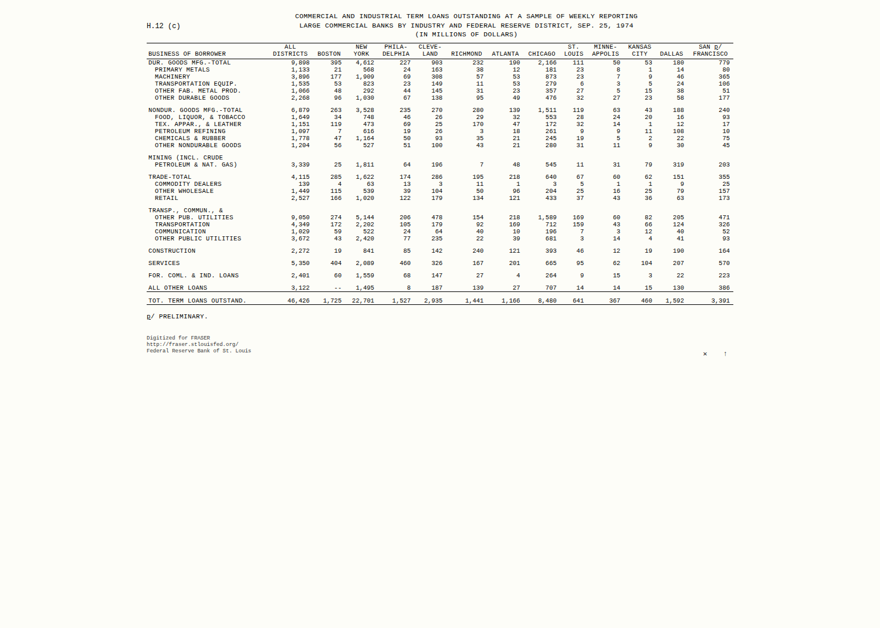H.12 (c)
COMMERCIAL AND INDUSTRIAL TERM LOANS OUTSTANDING AT A SAMPLE OF WEEKLY REPORTING
LARGE COMMERCIAL BANKS BY INDUSTRY AND FEDERAL RESERVE DISTRICT, SEP. 25, 1974
(IN MILLIONS OF DOLLARS)
| BUSINESS OF BORROWER | ALL DISTRICTS | BOSTON | NEW YORK | PHILA- DELPHIA | CLEVE- LAND | RICHMOND | ATLANTA | CHICAGO | ST. LOUIS | MINNE- APPOLIS | KANSAS CITY | DALLAS | SAN p / FRANCISCO |
| --- | --- | --- | --- | --- | --- | --- | --- | --- | --- | --- | --- | --- | --- |
| DUR. GOODS MFG.-TOTAL | 9,898 | 395 | 4,612 | 227 | 903 | 232 | 190 | 2,166 | 111 | 50 | 53 | 180 | 779 |
| PRIMARY METALS | 1,133 | 21 | 568 | 24 | 163 | 38 | 12 | 181 | 23 | 8 | 1 | 14 | 80 |
| MACHINERY | 3,896 | 177 | 1,909 | 69 | 308 | 57 | 53 | 873 | 23 | 7 | 9 | 46 | 365 |
| TRANSPORTATION EQUIP. | 1,535 | 53 | 823 | 23 | 149 | 11 | 53 | 279 | 6 | 3 | 5 | 24 | 106 |
| OTHER FAB. METAL PROD. | 1,066 | 48 | 292 | 44 | 145 | 31 | 23 | 357 | 27 | 5 | 15 | 38 | 51 |
| OTHER DURABLE GOODS | 2,268 | 96 | 1,030 | 67 | 138 | 95 | 49 | 476 | 32 | 27 | 23 | 58 | 177 |
| NONDUR. GOODS MFG.-TOTAL | 6,879 | 263 | 3,528 | 235 | 270 | 280 | 139 | 1,511 | 119 | 63 | 43 | 188 | 240 |
| FOOD, LIQUOR, & TOBACCO | 1,649 | 34 | 748 | 46 | 26 | 29 | 32 | 553 | 28 | 24 | 20 | 16 | 93 |
| TEX. APPAR., & LEATHER | 1,151 | 119 | 473 | 69 | 25 | 170 | 47 | 172 | 32 | 14 | 1 | 12 | 17 |
| PETROLEUM REFINING | 1,097 | 7 | 616 | 19 | 26 | 3 | 18 | 261 | 9 | 9 | 11 | 108 | 10 |
| CHEMICALS & RUBBER | 1,778 | 47 | 1,164 | 50 | 93 | 35 | 21 | 245 | 19 | 5 | 2 | 22 | 75 |
| OTHER NONDURABLE GOODS | 1,204 | 56 | 527 | 51 | 100 | 43 | 21 | 280 | 31 | 11 | 9 | 30 | 45 |
| MINING (INCL. CRUDE | | | | | | | | | | | | | |
| PETROLEUM & NAT. GAS) | 3,339 | 25 | 1,811 | 64 | 196 | 7 | 48 | 545 | 11 | 31 | 79 | 319 | 203 |
| TRADE-TOTAL | 4,115 | 285 | 1,622 | 174 | 286 | 195 | 218 | 640 | 67 | 60 | 62 | 151 | 355 |
| COMMODITY DEALERS | 139 | 4 | 63 | 13 | 3 | 11 | 1 | 3 | 5 | 1 | 1 | 9 | 25 |
| OTHER WHOLESALE | 1,449 | 115 | 539 | 39 | 104 | 50 | 96 | 204 | 25 | 16 | 25 | 79 | 157 |
| RETAIL | 2,527 | 166 | 1,020 | 122 | 179 | 134 | 121 | 433 | 37 | 43 | 36 | 63 | 173 |
| TRANSP., COMMUN., & | | | | | | | | | | | | | |
| OTHER PUB. UTILITIES | 9,050 | 274 | 5,144 | 206 | 478 | 154 | 218 | 1,589 | 169 | 60 | 82 | 205 | 471 |
| TRANSPORTATION | 4,349 | 172 | 2,202 | 105 | 179 | 92 | 169 | 712 | 159 | 43 | 66 | 124 | 326 |
| COMMUNICATION | 1,029 | 59 | 522 | 24 | 64 | 40 | 10 | 196 | 7 | 3 | 12 | 40 | 52 |
| OTHER PUBLIC UTILITIES | 3,672 | 43 | 2,420 | 77 | 235 | 22 | 39 | 681 | 3 | 14 | 4 | 41 | 93 |
| CONSTRUCTION | 2,272 | 19 | 841 | 85 | 142 | 240 | 121 | 393 | 46 | 12 | 19 | 190 | 164 |
| SERVICES | 5,350 | 404 | 2,089 | 460 | 326 | 167 | 201 | 665 | 95 | 62 | 104 | 207 | 570 |
| FOR. COML. & IND. LOANS | 2,401 | 60 | 1,559 | 68 | 147 | 27 | 4 | 264 | 9 | 15 | 3 | 22 | 223 |
| ALL OTHER LOANS | 3,122 | -- | 1,495 | 8 | 187 | 139 | 27 | 707 | 14 | 14 | 15 | 130 | 386 |
| TOT. TERM LOANS OUTSTAND. | 46,426 | 1,725 | 22,701 | 1,527 | 2,935 | 1,441 | 1,166 | 8,480 | 641 | 367 | 460 | 1,592 | 3,391 |
p/ PRELIMINARY.
Digitized for FRASER
http://fraser.stlouisfed.org/
Federal Reserve Bank of St. Louis
✕ ↑